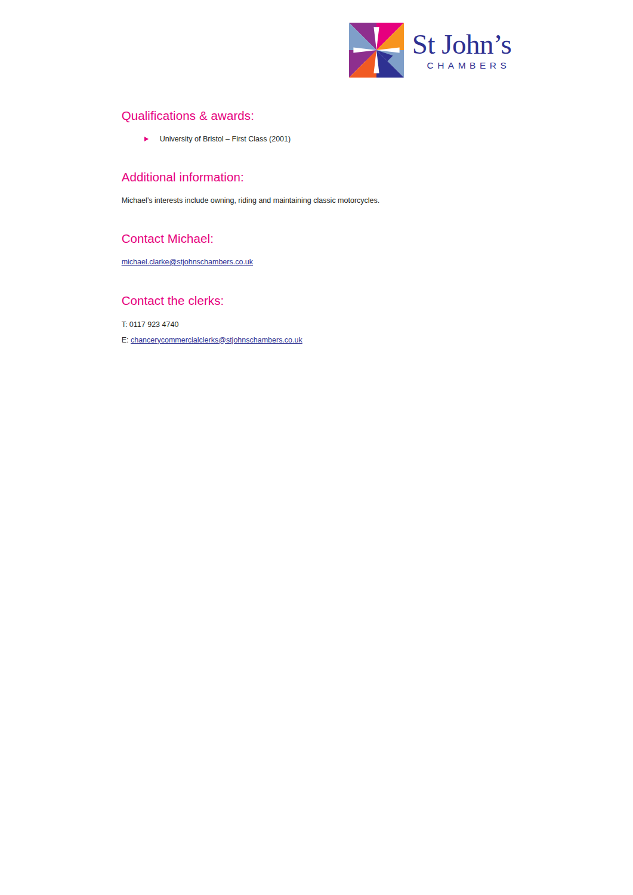St John’s CHAMBERS
Qualifications & awards:
University of Bristol – First Class (2001)
Additional information:
Michael’s interests include owning, riding and maintaining classic motorcycles.
Contact Michael:
michael.clarke@stjohnschambers.co.uk
Contact the clerks:
T: 0117 923 4740
E: chancerycommercialclerks@stjohnschambers.co.uk